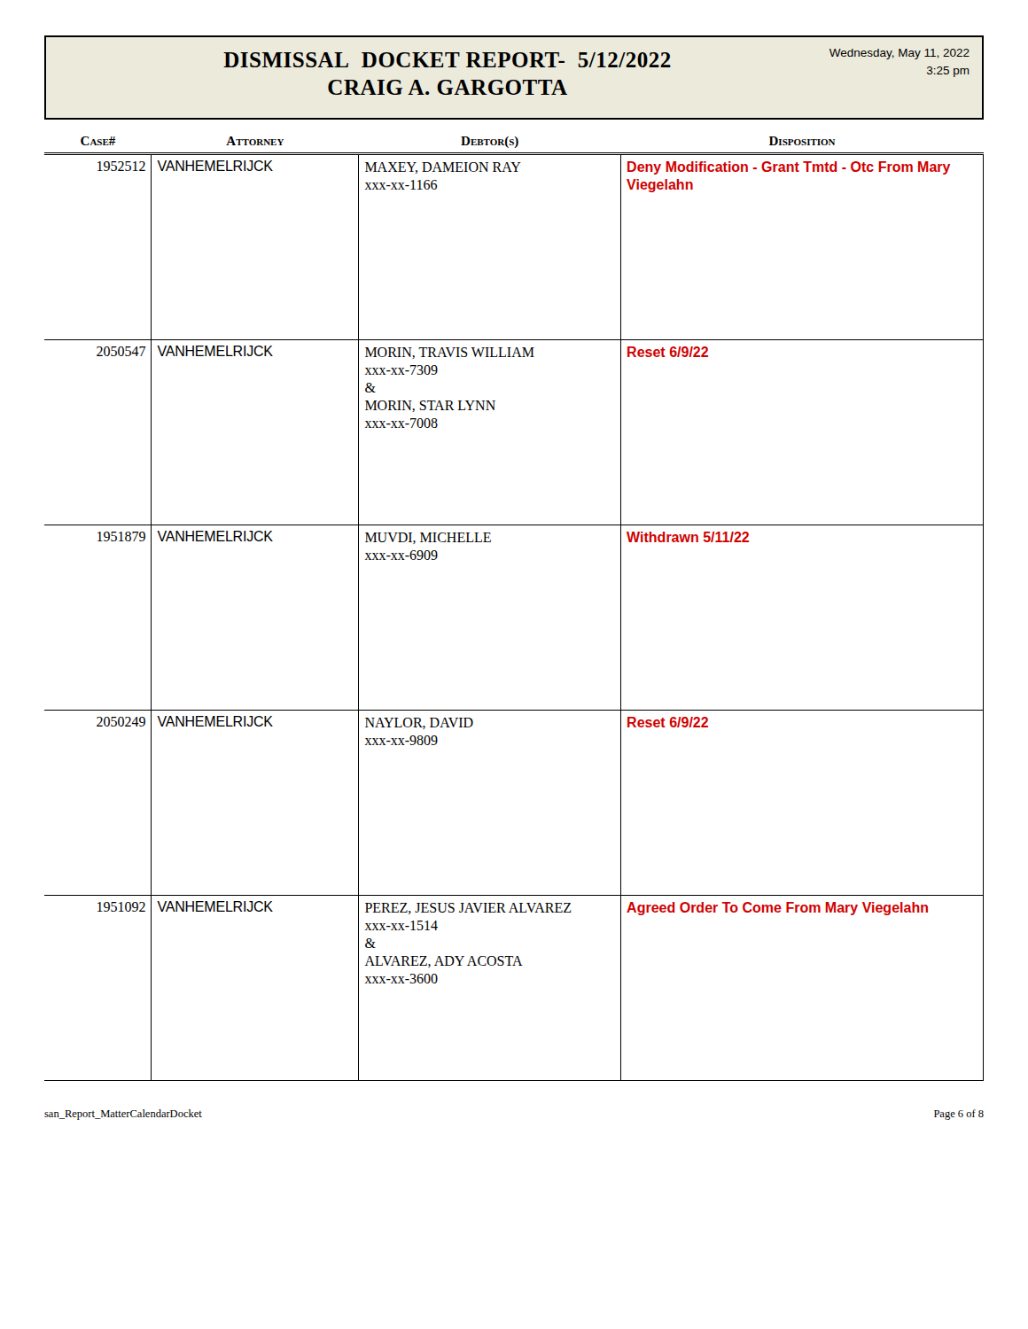Wednesday, May 11, 2022
3:25 pm
DISMISSAL DOCKET REPORT- 5/12/2022
CRAIG A. GARGOTTA
| Case# | Attorney | Debtor(s) | Disposition |
| --- | --- | --- | --- |
| 1952512 | VANHEMELRIJCK | MAXEY, DAMEION RAY xxx-xx-1166 | Deny Modification - Grant Tmtd - Otc From Mary Viegelahn |
| 2050547 | VANHEMELRIJCK | MORIN, TRAVIS WILLIAM xxx-xx-7309 & MORIN, STAR LYNN xxx-xx-7008 | Reset 6/9/22 |
| 1951879 | VANHEMELRIJCK | MUVDI, MICHELLE xxx-xx-6909 | Withdrawn 5/11/22 |
| 2050249 | VANHEMELRIJCK | NAYLOR, DAVID xxx-xx-9809 | Reset 6/9/22 |
| 1951092 | VANHEMELRIJCK | PEREZ, JESUS JAVIER ALVAREZ xxx-xx-1514 & ALVAREZ, ADY ACOSTA xxx-xx-3600 | Agreed Order To Come From Mary Viegelahn |
san_Report_MatterCalendarDocket
Page 6 of 8